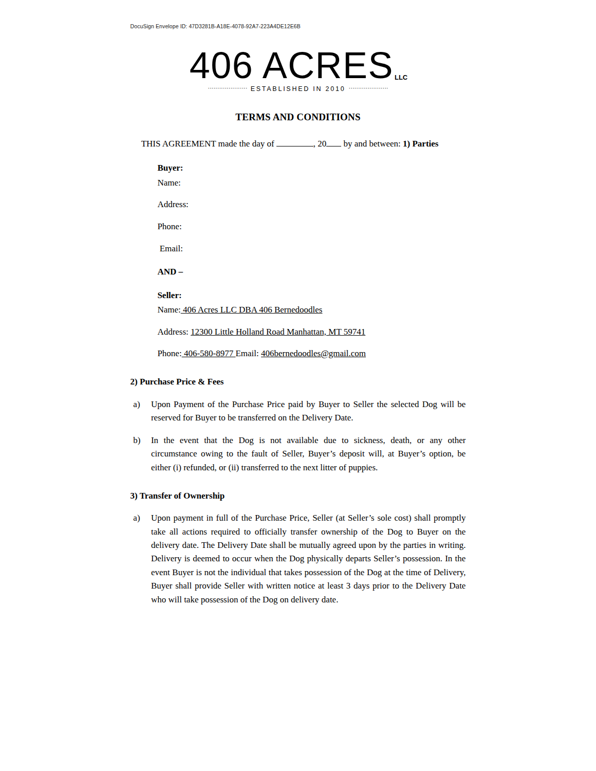DocuSign Envelope ID: 47D3281B-A18E-4078-92A7-223A4DE12E6B
406 ACRESLLC
····················· ESTABLISHED IN 2010 ·····················
TERMS AND CONDITIONS
THIS AGREEMENT made the day of , 20 by and between: 1) Parties
Buyer:
Name:
Address:
Phone:
Email:
AND –
Seller:
Name: 406 Acres LLC DBA 406 Bernedoodles
Address: 12300 Little Holland Road Manhattan, MT 59741
Phone: 406-580-8977 Email: 406bernedoodles@gmail.com
2) Purchase Price & Fees
a) Upon Payment of the Purchase Price paid by Buyer to Seller the selected Dog will be reserved for Buyer to be transferred on the Delivery Date.
b) In the event that the Dog is not available due to sickness, death, or any other circumstance owing to the fault of Seller, Buyer’s deposit will, at Buyer’s option, be either (i) refunded, or (ii) transferred to the next litter of puppies.
3) Transfer of Ownership
a) Upon payment in full of the Purchase Price, Seller (at Seller’s sole cost) shall promptly take all actions required to officially transfer ownership of the Dog to Buyer on the delivery date. The Delivery Date shall be mutually agreed upon by the parties in writing. Delivery is deemed to occur when the Dog physically departs Seller’s possession. In the event Buyer is not the individual that takes possession of the Dog at the time of Delivery, Buyer shall provide Seller with written notice at least 3 days prior to the Delivery Date who will take possession of the Dog on delivery date.